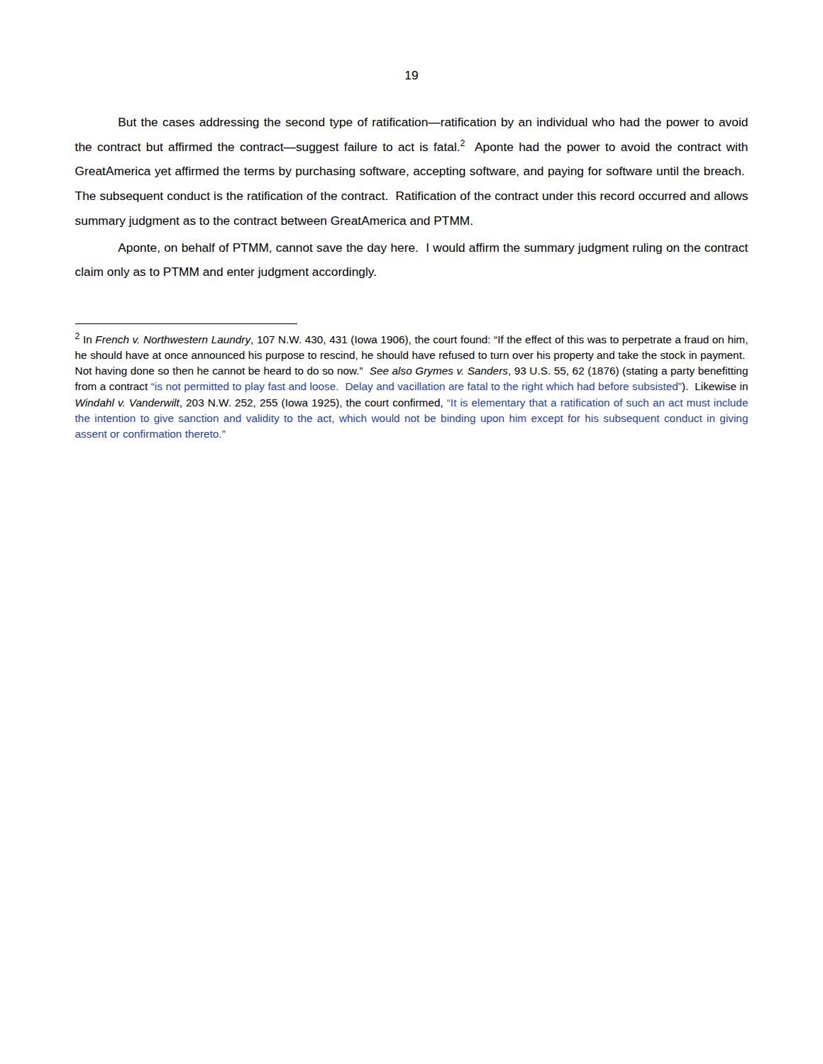19
But the cases addressing the second type of ratification—ratification by an individual who had the power to avoid the contract but affirmed the contract—suggest failure to act is fatal.2 Aponte had the power to avoid the contract with GreatAmerica yet affirmed the terms by purchasing software, accepting software, and paying for software until the breach. The subsequent conduct is the ratification of the contract. Ratification of the contract under this record occurred and allows summary judgment as to the contract between GreatAmerica and PTMM.
Aponte, on behalf of PTMM, cannot save the day here. I would affirm the summary judgment ruling on the contract claim only as to PTMM and enter judgment accordingly.
2 In French v. Northwestern Laundry, 107 N.W. 430, 431 (Iowa 1906), the court found: “If the effect of this was to perpetrate a fraud on him, he should have at once announced his purpose to rescind, he should have refused to turn over his property and take the stock in payment. Not having done so then he cannot be heard to do so now.” See also Grymes v. Sanders, 93 U.S. 55, 62 (1876) (stating a party benefitting from a contract “is not permitted to play fast and loose. Delay and vacillation are fatal to the right which had before subsisted”). Likewise in Windahl v. Vanderwilt, 203 N.W. 252, 255 (Iowa 1925), the court confirmed, “It is elementary that a ratification of such an act must include the intention to give sanction and validity to the act, which would not be binding upon him except for his subsequent conduct in giving assent or confirmation thereto.”